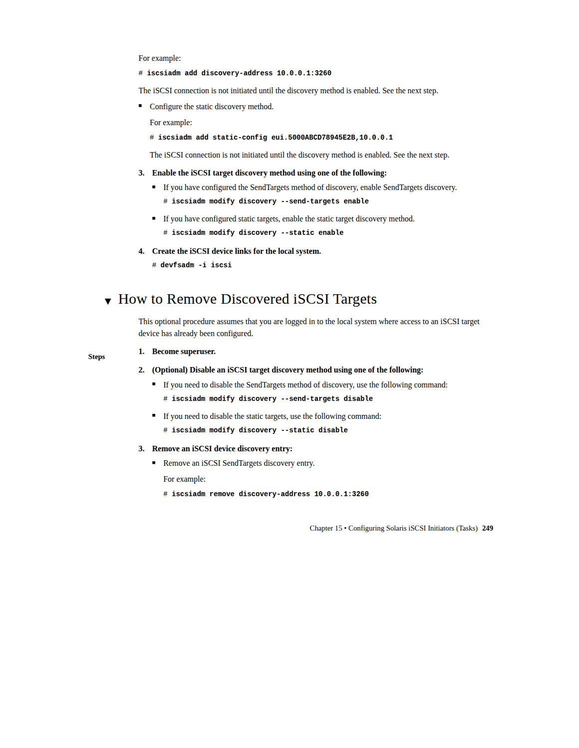For example:
# iscsiadm add discovery-address 10.0.0.1:3260
The iSCSI connection is not initiated until the discovery method is enabled. See the next step.
Configure the static discovery method.
For example:
# iscsiadm add static-config eui.5000ABCD78945E2B,10.0.0.1
The iSCSI connection is not initiated until the discovery method is enabled. See the next step.
Enable the iSCSI target discovery method using one of the following:
If you have configured the SendTargets method of discovery, enable SendTargets discovery.
# iscsiadm modify discovery --send-targets enable
If you have configured static targets, enable the static target discovery method.
# iscsiadm modify discovery --static enable
Create the iSCSI device links for the local system.
# devfsadm -i iscsi
▼
How to Remove Discovered iSCSI Targets
This optional procedure assumes that you are logged in to the local system where access to an iSCSI target device has already been configured.
Steps
Become superuser.
(Optional) Disable an iSCSI target discovery method using one of the following:
If you need to disable the SendTargets method of discovery, use the following command:
# iscsiadm modify discovery --send-targets disable
If you need to disable the static targets, use the following command:
# iscsiadm modify discovery --static disable
Remove an iSCSI device discovery entry:
Remove an iSCSI SendTargets discovery entry.
For example:
# iscsiadm remove discovery-address 10.0.0.1:3260
Chapter 15 • Configuring Solaris iSCSI Initiators (Tasks)249